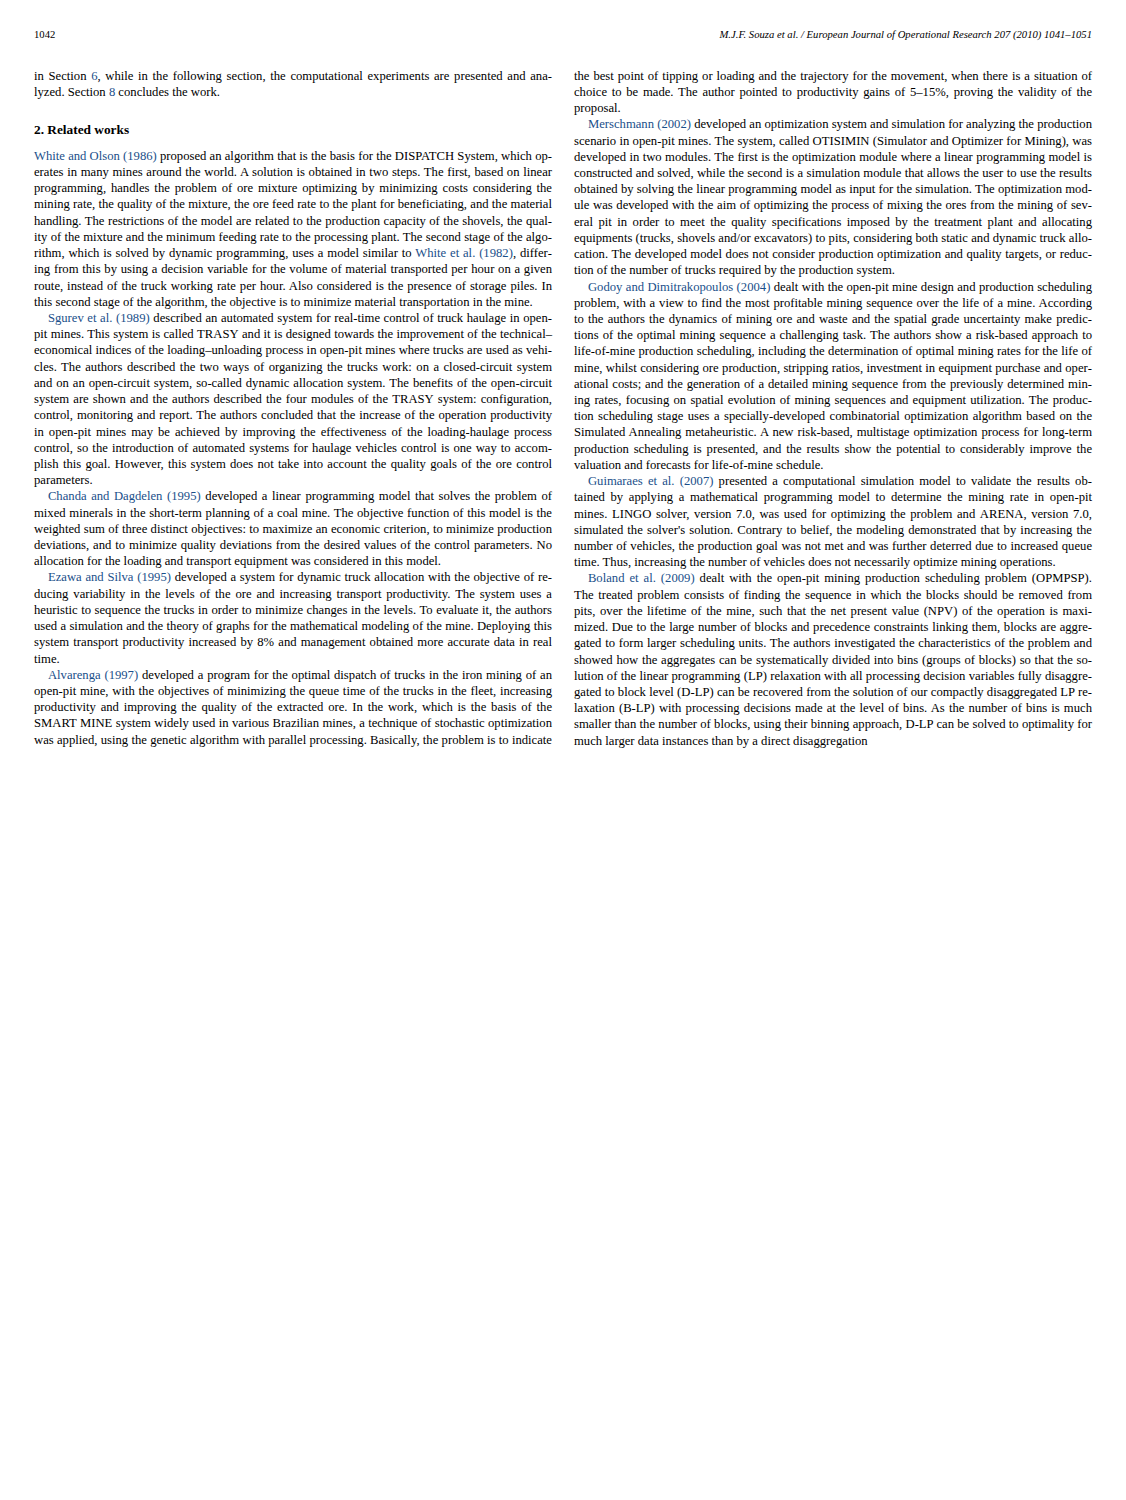1042 M.J.F. Souza et al. / European Journal of Operational Research 207 (2010) 1041–1051
in Section 6, while in the following section, the computational experiments are presented and analyzed. Section 8 concludes the work.
2. Related works
White and Olson (1986) proposed an algorithm that is the basis for the DISPATCH System, which operates in many mines around the world. A solution is obtained in two steps. The first, based on linear programming, handles the problem of ore mixture optimizing by minimizing costs considering the mining rate, the quality of the mixture, the ore feed rate to the plant for beneficiating, and the material handling. The restrictions of the model are related to the production capacity of the shovels, the quality of the mixture and the minimum feeding rate to the processing plant. The second stage of the algorithm, which is solved by dynamic programming, uses a model similar to White et al. (1982), differing from this by using a decision variable for the volume of material transported per hour on a given route, instead of the truck working rate per hour. Also considered is the presence of storage piles. In this second stage of the algorithm, the objective is to minimize material transportation in the mine.
Sgurev et al. (1989) described an automated system for real-time control of truck haulage in open-pit mines. This system is called TRASY and it is designed towards the improvement of the technical–economical indices of the loading–unloading process in open-pit mines where trucks are used as vehicles. The authors described the two ways of organizing the trucks work: on a closed-circuit system and on an open-circuit system, so-called dynamic allocation system. The benefits of the open-circuit system are shown and the authors described the four modules of the TRASY system: configuration, control, monitoring and report. The authors concluded that the increase of the operation productivity in open-pit mines may be achieved by improving the effectiveness of the loading-haulage process control, so the introduction of automated systems for haulage vehicles control is one way to accomplish this goal. However, this system does not take into account the quality goals of the ore control parameters.
Chanda and Dagdelen (1995) developed a linear programming model that solves the problem of mixed minerals in the short-term planning of a coal mine. The objective function of this model is the weighted sum of three distinct objectives: to maximize an economic criterion, to minimize production deviations, and to minimize quality deviations from the desired values of the control parameters. No allocation for the loading and transport equipment was considered in this model.
Ezawa and Silva (1995) developed a system for dynamic truck allocation with the objective of reducing variability in the levels of the ore and increasing transport productivity. The system uses a heuristic to sequence the trucks in order to minimize changes in the levels. To evaluate it, the authors used a simulation and the theory of graphs for the mathematical modeling of the mine. Deploying this system transport productivity increased by 8% and management obtained more accurate data in real time.
Alvarenga (1997) developed a program for the optimal dispatch of trucks in the iron mining of an open-pit mine, with the objectives of minimizing the queue time of the trucks in the fleet, increasing productivity and improving the quality of the extracted ore. In the work, which is the basis of the SMART MINE system widely used in various Brazilian mines, a technique of stochastic optimization was applied, using the genetic algorithm with parallel processing. Basically, the problem is to indicate the best point of tipping or loading and the trajectory for the movement, when there is a situation of choice to be made. The author pointed to productivity gains of 5–15%, proving the validity of the proposal.
Merschmann (2002) developed an optimization system and simulation for analyzing the production scenario in open-pit mines. The system, called OTISIMIN (Simulator and Optimizer for Mining), was developed in two modules. The first is the optimization module where a linear programming model is constructed and solved, while the second is a simulation module that allows the user to use the results obtained by solving the linear programming model as input for the simulation. The optimization module was developed with the aim of optimizing the process of mixing the ores from the mining of several pit in order to meet the quality specifications imposed by the treatment plant and allocating equipments (trucks, shovels and/or excavators) to pits, considering both static and dynamic truck allocation. The developed model does not consider production optimization and quality targets, or reduction of the number of trucks required by the production system.
Godoy and Dimitrakopoulos (2004) dealt with the open-pit mine design and production scheduling problem, with a view to find the most profitable mining sequence over the life of a mine. According to the authors the dynamics of mining ore and waste and the spatial grade uncertainty make predictions of the optimal mining sequence a challenging task. The authors show a risk-based approach to life-of-mine production scheduling, including the determination of optimal mining rates for the life of mine, whilst considering ore production, stripping ratios, investment in equipment purchase and operational costs; and the generation of a detailed mining sequence from the previously determined mining rates, focusing on spatial evolution of mining sequences and equipment utilization. The production scheduling stage uses a specially-developed combinatorial optimization algorithm based on the Simulated Annealing metaheuristic. A new risk-based, multistage optimization process for long-term production scheduling is presented, and the results show the potential to considerably improve the valuation and forecasts for life-of-mine schedule.
Guimaraes et al. (2007) presented a computational simulation model to validate the results obtained by applying a mathematical programming model to determine the mining rate in open-pit mines. LINGO solver, version 7.0, was used for optimizing the problem and ARENA, version 7.0, simulated the solver's solution. Contrary to belief, the modeling demonstrated that by increasing the number of vehicles, the production goal was not met and was further deterred due to increased queue time. Thus, increasing the number of vehicles does not necessarily optimize mining operations.
Boland et al. (2009) dealt with the open-pit mining production scheduling problem (OPMPSP). The treated problem consists of finding the sequence in which the blocks should be removed from pits, over the lifetime of the mine, such that the net present value (NPV) of the operation is maximized. Due to the large number of blocks and precedence constraints linking them, blocks are aggregated to form larger scheduling units. The authors investigated the characteristics of the problem and showed how the aggregates can be systematically divided into bins (groups of blocks) so that the solution of the linear programming (LP) relaxation with all processing decision variables fully disaggregated to block level (D-LP) can be recovered from the solution of our compactly disaggregated LP relaxation (B-LP) with processing decisions made at the level of bins. As the number of bins is much smaller than the number of blocks, using their binning approach, D-LP can be solved to optimality for much larger data instances than by a direct disaggregation